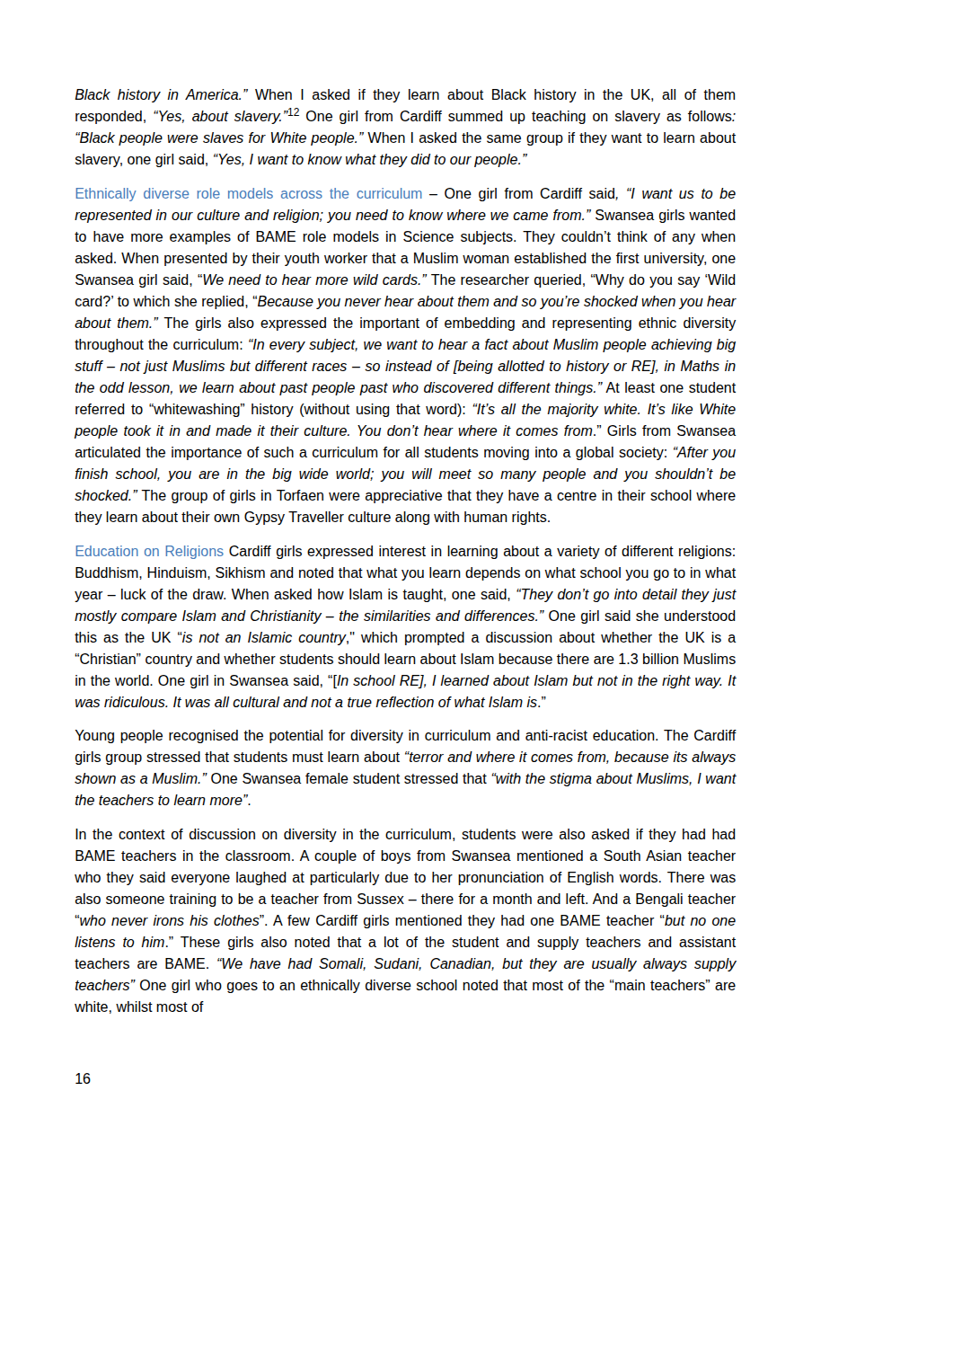Black history in America.” When I asked if they learn about Black history in the UK, all of them responded, “Yes, about slavery.”12 One girl from Cardiff summed up teaching on slavery as follows: “Black people were slaves for White people.” When I asked the same group if they want to learn about slavery, one girl said, “Yes, I want to know what they did to our people.”
Ethnically diverse role models across the curriculum – One girl from Cardiff said, “I want us to be represented in our culture and religion; you need to know where we came from.” Swansea girls wanted to have more examples of BAME role models in Science subjects. They couldn’t think of any when asked. When presented by their youth worker that a Muslim woman established the first university, one Swansea girl said, “We need to hear more wild cards.” The researcher queried, “Why do you say ‘Wild card?’ to which she replied, “Because you never hear about them and so you’re shocked when you hear about them.” The girls also expressed the important of embedding and representing ethnic diversity throughout the curriculum: “In every subject, we want to hear a fact about Muslim people achieving big stuff – not just Muslims but different races – so instead of [being allotted to history or RE], in Maths in the odd lesson, we learn about past people past who discovered different things.” At least one student referred to “whitewashing” history (without using that word): “It’s all the majority white. It’s like White people took it in and made it their culture. You don’t hear where it comes from.” Girls from Swansea articulated the importance of such a curriculum for all students moving into a global society: “After you finish school, you are in the big wide world; you will meet so many people and you shouldn’t be shocked.” The group of girls in Torfaen were appreciative that they have a centre in their school where they learn about their own Gypsy Traveller culture along with human rights.
Education on Religions Cardiff girls expressed interest in learning about a variety of different religions: Buddhism, Hinduism, Sikhism and noted that what you learn depends on what school you go to in what year – luck of the draw. When asked how Islam is taught, one said, “They don’t go into detail they just mostly compare Islam and Christianity – the similarities and differences.” One girl said she understood this as the UK “is not an Islamic country," which prompted a discussion about whether the UK is a “Christian” country and whether students should learn about Islam because there are 1.3 billion Muslims in the world. One girl in Swansea said, “[In school RE], I learned about Islam but not in the right way. It was ridiculous. It was all cultural and not a true reflection of what Islam is.”
Young people recognised the potential for diversity in curriculum and anti-racist education. The Cardiff girls group stressed that students must learn about “terror and where it comes from, because its always shown as a Muslim.” One Swansea female student stressed that “with the stigma about Muslims, I want the teachers to learn more”.
In the context of discussion on diversity in the curriculum, students were also asked if they had had BAME teachers in the classroom. A couple of boys from Swansea mentioned a South Asian teacher who they said everyone laughed at particularly due to her pronunciation of English words. There was also someone training to be a teacher from Sussex – there for a month and left. And a Bengali teacher “who never irons his clothes”. A few Cardiff girls mentioned they had one BAME teacher “but no one listens to him.” These girls also noted that a lot of the student and supply teachers and assistant teachers are BAME. “We have had Somali, Sudani, Canadian, but they are usually always supply teachers” One girl who goes to an ethnically diverse school noted that most of the “main teachers” are white, whilst most of
16